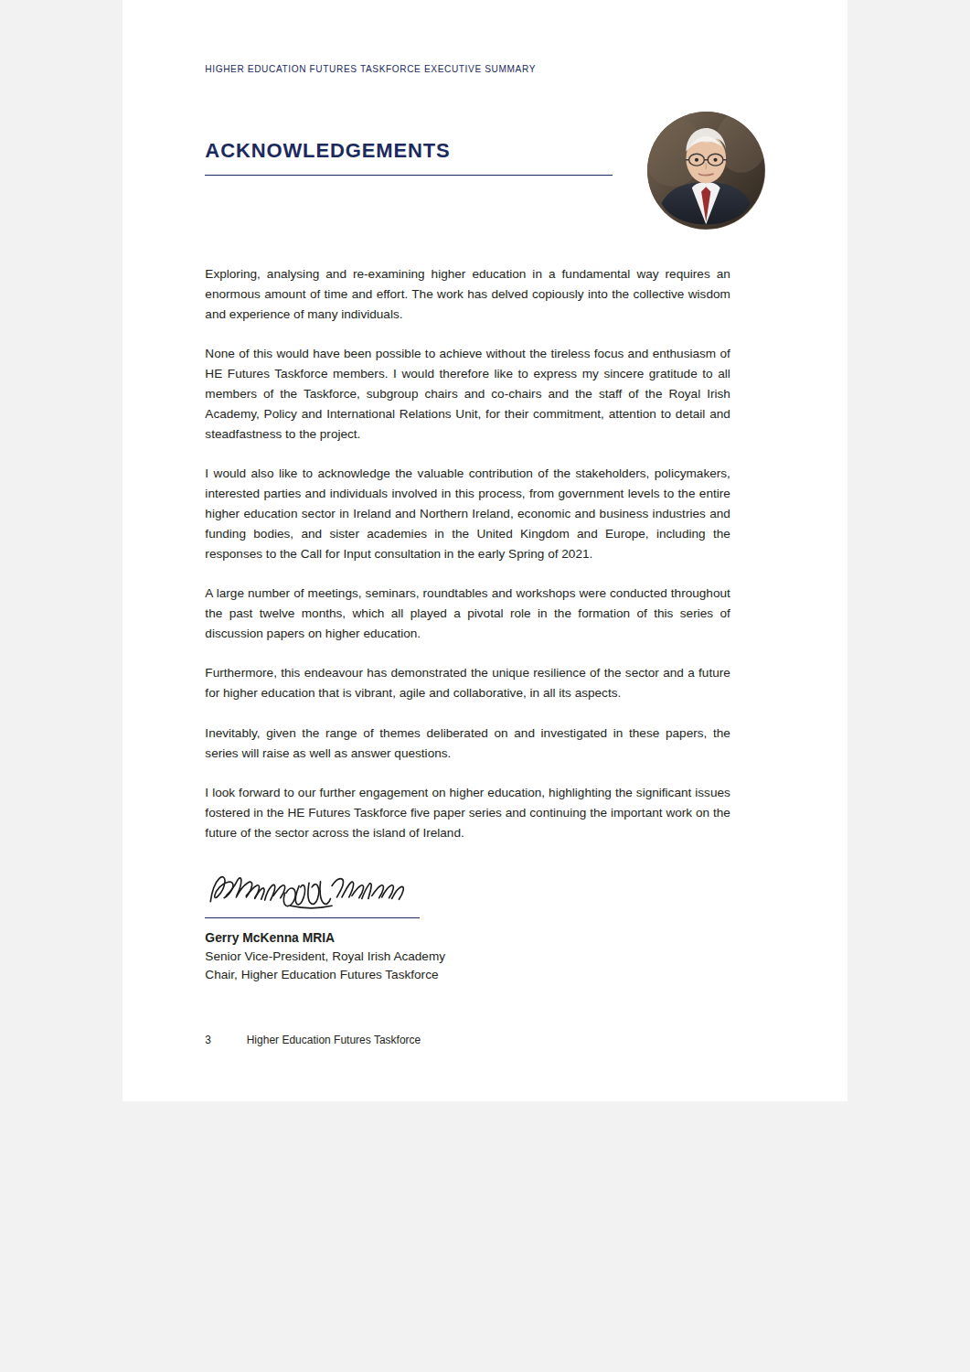Higher Education Futures Taskforce Executive Summary
Acknowledgements
Exploring, analysing and re-examining higher education in a fundamental way requires an enormous amount of time and effort. The work has delved copiously into the collective wisdom and experience of many individuals.
None of this would have been possible to achieve without the tireless focus and enthusiasm of HE Futures Taskforce members. I would therefore like to express my sincere gratitude to all members of the Taskforce, subgroup chairs and co-chairs and the staff of the Royal Irish Academy, Policy and International Relations Unit, for their commitment, attention to detail and steadfastness to the project.
I would also like to acknowledge the valuable contribution of the stakeholders, policymakers, interested parties and individuals involved in this process, from government levels to the entire higher education sector in Ireland and Northern Ireland, economic and business industries and funding bodies, and sister academies in the United Kingdom and Europe, including the responses to the Call for Input consultation in the early Spring of 2021.
A large number of meetings, seminars, roundtables and workshops were conducted throughout the past twelve months, which all played a pivotal role in the formation of this series of discussion papers on higher education.
Furthermore, this endeavour has demonstrated the unique resilience of the sector and a future for higher education that is vibrant, agile and collaborative, in all its aspects.
Inevitably, given the range of themes deliberated on and investigated in these papers, the series will raise as well as answer questions.
I look forward to our further engagement on higher education, highlighting the significant issues fostered in the HE Futures Taskforce five paper series and continuing the important work on the future of the sector across the island of Ireland.
Gerry McKenna MRIA
Senior Vice-President, Royal Irish Academy
Chair, Higher Education Futures Taskforce
3 Higher Education Futures Taskforce